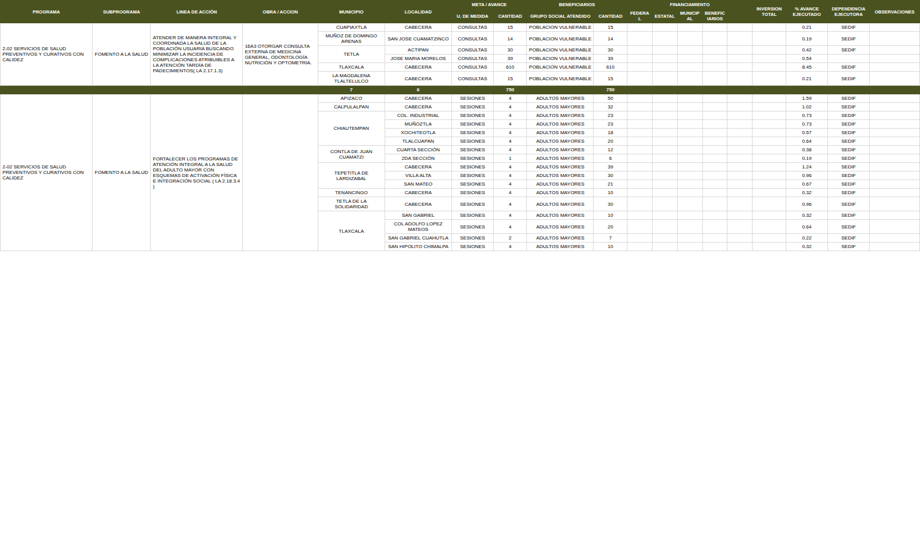| PROGRAMA | SUBPROGRAMA | LINEA DE ACCIÓN | OBRA / ACCION | MUNICIPIO | LOCALIDAD | META / AVANCE | BENEFICIARIOS | FINANCIAMIENTO | INVERSION TOTAL | % AVANCE EJECUTADO | DEPENDENCIA EJECUTORA | OBSERVACIONES |
| --- | --- | --- | --- | --- | --- | --- | --- | --- | --- | --- | --- | --- |
| U. DE MEDIDA | CANTIDAD | GRUPO SOCIAL ATENDIDO | CANTIDAD | FEDERAL | ESTATAL | MUNICIPAL | BENEFICIARIOS | |
| 2-02 SERVICIOS DE SALUD PREVENTIVOS Y CURATIVOS CON CALIDEZ | FOMENTO A LA SALUD | ATENDER DE MANERA INTEGRAL Y COORDINADA LA SALUD DE LA POBLACIÓN USUARIA BUSCANDO MINIMIZAR LA INCIDENCIA DE COMPLICACIONES ATRIBUIBLES A LA ATENCIÓN TARDÍA DE PADECIMIENTOS( LA 2.17.1.3) | 16A3 OTORGAR CONSULTA EXTERNA DE MEDICINA GENERAL, ODONTOLOGÍA NUTRICIÓN Y OPTOMETRIA. | CUAPIAXTLA | CABECERA | CONSULTAS | 15 | POBLACION VULNERABLE | 15 | | | | | | | 0.21 | SEDIF | |
| MUÑOZ DE DOMINGO ARENAS | SAN JOSE CUAMATZINCO | CONSULTAS | 14 | POBLACION VULNERABLE | 14 | | | | | | | 0.19 | SEDIF | |
| TETLA | ACTIPAN | CONSULTAS | 30 | POBLACION VULNERABLE | 30 | | | | | | | 0.42 | SEDIF | |
| JOSE MARIA MORELOS | CONSULTAS | 39 | POBLACION VULNERABLE | 39 | | | | | | | 0.54 | | |
| TLAXCALA | CABECERA | CONSULTAS | 610 | POBLACION VULNERABLE | 610 | | | | | | | 8.45 | SEDIF | |
| LA MAGDALENA TLALTELULCO | CABECERA | CONSULTAS | 15 | POBLACION VULNERABLE | 15 | | | | | | | 0.21 | SEDIF | |
| | | | | 7 | 6 | | 750 | | 750 | | | | | | | | | |
| 2-02 SERVICIOS DE SALUD PREVENTIVOS Y CURATIVOS CON CALIDEZ | FOMENTO A LA SALUD | FORTALECER LOS PROGRAMAS DE ATENCIÓN INTEGRAL A LA SALUD DEL ADULTO MAYOR CON ESQUEMAS DE ACTIVACIÓN FÍSICA E INTEGRACIÓN SOCIAL ( LA 2.18.3.4 ) | | APIZACO | CABECERA | SESIONES | 4 | ADULTOS MAYORES | 50 | | | | | | | 1.59 | SEDIF | |
| CALPULALPAN | CABECERA | SESIONES | 4 | ADULTOS MAYORES | 32 | | | | | | | 1.02 | SEDIF | |
| CHIAUTEMPAN | COL. INDUSTRIAL | SESIONES | 4 | ADULTOS MAYORES | 23 | | | | | | | 0.73 | SEDIF | |
| MUÑOZTLA | SESIONES | 4 | ADULTOS MAYORES | 23 | | | | | | | 0.73 | SEDIF | |
| XOCHITEOTLA | SESIONES | 4 | ADULTOS MAYORES | 18 | | | | | | | 0.57 | SEDIF | |
| TLALCUAPAN | SESIONES | 4 | ADULTOS MAYORES | 20 | | | | | | | 0.64 | SEDIF | |
| CONTLA DE JUAN CUAMATZI | CUARTA SECCIÓN | SESIONES | 4 | ADULTOS MAYORES | 12 | | | | | | | 0.38 | SEDIF | |
| 2DA SECCIÓN | SESIONES | 1 | ADULTOS MAYORES | 6 | | | | | | | 0.19 | SEDIF | |
| TEPETITLA DE LARDIZABAL | CABECERA | SESIONES | 4 | ADULTOS MAYORES | 39 | | | | | | | 1.24 | SEDIF | |
| VILLA ALTA | SESIONES | 4 | ADULTOS MAYORES | 30 | | | | | | | 0.96 | SEDIF | |
| SAN MATEO | SESIONES | 4 | ADULTOS MAYORES | 21 | | | | | | | 0.67 | SEDIF | |
| TENANCINGO | CABECERA | SESIONES | 4 | ADULTOS MAYORES | 10 | | | | | | | 0.32 | SEDIF | |
| TETLA DE LA SOLIDARIDAD | CABECERA | SESIONES | 4 | ADULTOS MAYORES | 30 | | | | | | | 0.96 | SEDIF | |
| TLAXCALA | SAN GABRIEL | SESIONES | 4 | ADULTOS MAYORES | 10 | | | | | | | 0.32 | SEDIF | |
| COL ADOLFO LOPEZ MATEOS | SESIONES | 4 | ADULTOS MAYORES | 20 | | | | | | | 0.64 | SEDIF | |
| SAN GABRIEL CUAHUTLA | SESIONES | 2 | ADULTOS MAYORES | 7 | | | | | | | 0.22 | SEDIF | |
| SAN HIPOLITO CHIMALPA | SESIONES | 4 | ADULTOS MAYORES | 10 | | | | | | | 0.32 | SEDIF | |